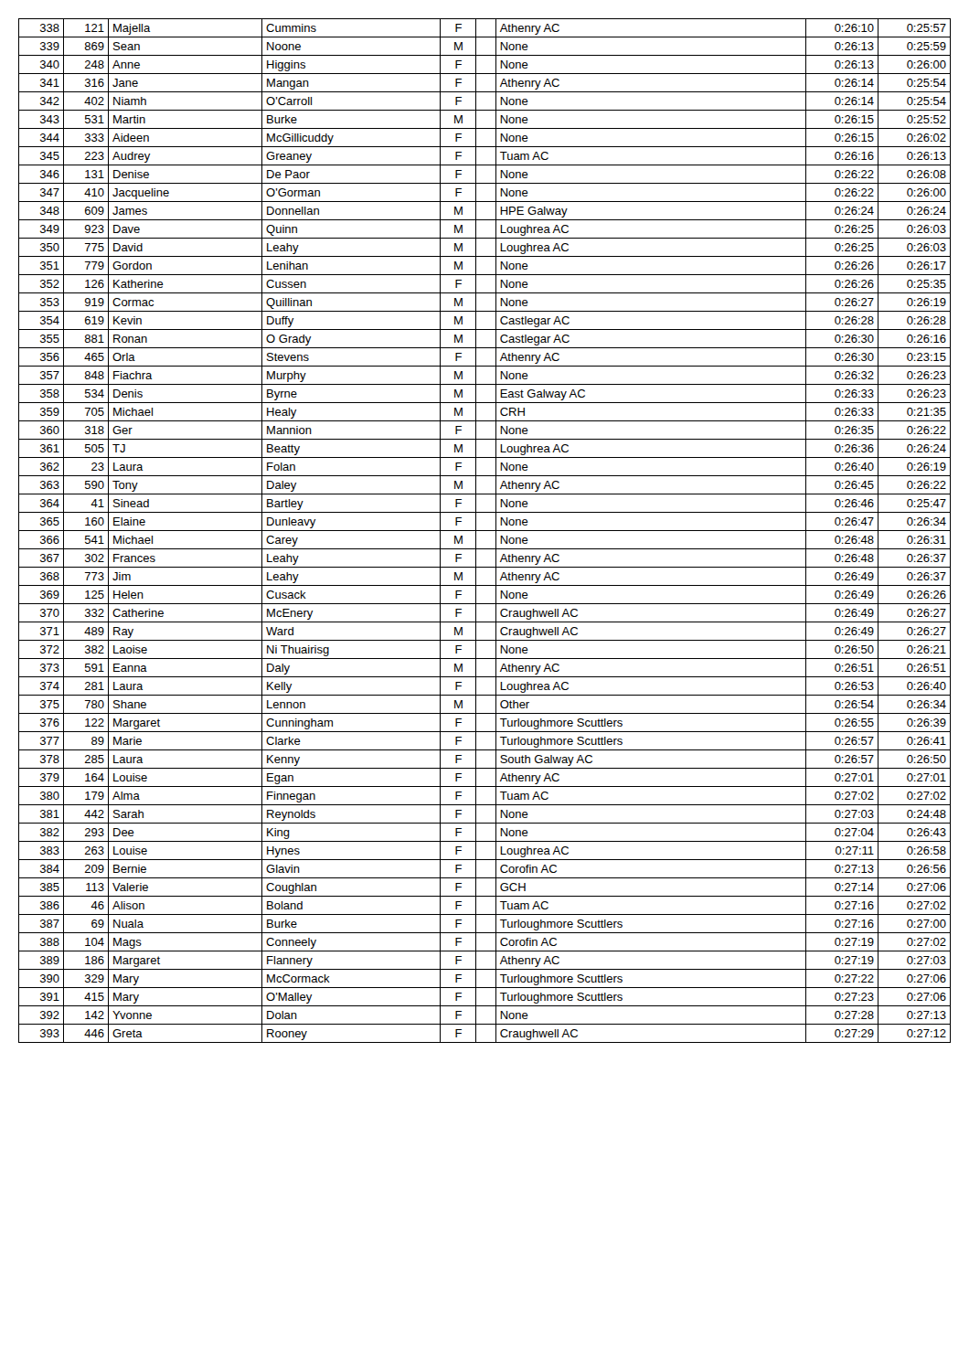| 338 | 121 | Majella | Cummins | F | | Athenry AC | 0:26:10 | 0:25:57 |
| 339 | 869 | Sean | Noone | M | | None | 0:26:13 | 0:25:59 |
| 340 | 248 | Anne | Higgins | F | | None | 0:26:13 | 0:26:00 |
| 341 | 316 | Jane | Mangan | F | | Athenry AC | 0:26:14 | 0:25:54 |
| 342 | 402 | Niamh | O'Carroll | F | | None | 0:26:14 | 0:25:54 |
| 343 | 531 | Martin | Burke | M | | None | 0:26:15 | 0:25:52 |
| 344 | 333 | Aideen | McGillicuddy | F | | None | 0:26:15 | 0:26:02 |
| 345 | 223 | Audrey | Greaney | F | | Tuam AC | 0:26:16 | 0:26:13 |
| 346 | 131 | Denise | De Paor | F | | None | 0:26:22 | 0:26:08 |
| 347 | 410 | Jacqueline | O'Gorman | F | | None | 0:26:22 | 0:26:00 |
| 348 | 609 | James | Donnellan | M | | HPE Galway | 0:26:24 | 0:26:24 |
| 349 | 923 | Dave | Quinn | M | | Loughrea AC | 0:26:25 | 0:26:03 |
| 350 | 775 | David | Leahy | M | | Loughrea AC | 0:26:25 | 0:26:03 |
| 351 | 779 | Gordon | Lenihan | M | | None | 0:26:26 | 0:26:17 |
| 352 | 126 | Katherine | Cussen | F | | None | 0:26:26 | 0:25:35 |
| 353 | 919 | Cormac | Quillinan | M | | None | 0:26:27 | 0:26:19 |
| 354 | 619 | Kevin | Duffy | M | | Castlegar AC | 0:26:28 | 0:26:28 |
| 355 | 881 | Ronan | O Grady | M | | Castlegar AC | 0:26:30 | 0:26:16 |
| 356 | 465 | Orla | Stevens | F | | Athenry AC | 0:26:30 | 0:23:15 |
| 357 | 848 | Fiachra | Murphy | M | | None | 0:26:32 | 0:26:23 |
| 358 | 534 | Denis | Byrne | M | | East Galway AC | 0:26:33 | 0:26:23 |
| 359 | 705 | Michael | Healy | M | | CRH | 0:26:33 | 0:21:35 |
| 360 | 318 | Ger | Mannion | F | | None | 0:26:35 | 0:26:22 |
| 361 | 505 | TJ | Beatty | M | | Loughrea AC | 0:26:36 | 0:26:24 |
| 362 | 23 | Laura | Folan | F | | None | 0:26:40 | 0:26:19 |
| 363 | 590 | Tony | Daley | M | | Athenry AC | 0:26:45 | 0:26:22 |
| 364 | 41 | Sinead | Bartley | F | | None | 0:26:46 | 0:25:47 |
| 365 | 160 | Elaine | Dunleavy | F | | None | 0:26:47 | 0:26:34 |
| 366 | 541 | Michael | Carey | M | | None | 0:26:48 | 0:26:31 |
| 367 | 302 | Frances | Leahy | F | | Athenry AC | 0:26:48 | 0:26:37 |
| 368 | 773 | Jim | Leahy | M | | Athenry AC | 0:26:49 | 0:26:37 |
| 369 | 125 | Helen | Cusack | F | | None | 0:26:49 | 0:26:26 |
| 370 | 332 | Catherine | McEnery | F | | Craughwell AC | 0:26:49 | 0:26:27 |
| 371 | 489 | Ray | Ward | M | | Craughwell AC | 0:26:49 | 0:26:27 |
| 372 | 382 | Laoise | Ni Thuairisg | F | | None | 0:26:50 | 0:26:21 |
| 373 | 591 | Eanna | Daly | M | | Athenry AC | 0:26:51 | 0:26:51 |
| 374 | 281 | Laura | Kelly | F | | Loughrea AC | 0:26:53 | 0:26:40 |
| 375 | 780 | Shane | Lennon | M | | Other | 0:26:54 | 0:26:34 |
| 376 | 122 | Margaret | Cunningham | F | | Turloughmore Scuttlers | 0:26:55 | 0:26:39 |
| 377 | 89 | Marie | Clarke | F | | Turloughmore Scuttlers | 0:26:57 | 0:26:41 |
| 378 | 285 | Laura | Kenny | F | | South Galway AC | 0:26:57 | 0:26:50 |
| 379 | 164 | Louise | Egan | F | | Athenry AC | 0:27:01 | 0:27:01 |
| 380 | 179 | Alma | Finnegan | F | | Tuam AC | 0:27:02 | 0:27:02 |
| 381 | 442 | Sarah | Reynolds | F | | None | 0:27:03 | 0:24:48 |
| 382 | 293 | Dee | King | F | | None | 0:27:04 | 0:26:43 |
| 383 | 263 | Louise | Hynes | F | | Loughrea AC | 0:27:11 | 0:26:58 |
| 384 | 209 | Bernie | Glavin | F | | Corofin AC | 0:27:13 | 0:26:56 |
| 385 | 113 | Valerie | Coughlan | F | | GCH | 0:27:14 | 0:27:06 |
| 386 | 46 | Alison | Boland | F | | Tuam AC | 0:27:16 | 0:27:02 |
| 387 | 69 | Nuala | Burke | F | | Turloughmore Scuttlers | 0:27:16 | 0:27:00 |
| 388 | 104 | Mags | Conneely | F | | Corofin AC | 0:27:19 | 0:27:02 |
| 389 | 186 | Margaret | Flannery | F | | Athenry AC | 0:27:19 | 0:27:03 |
| 390 | 329 | Mary | McCormack | F | | Turloughmore Scuttlers | 0:27:22 | 0:27:06 |
| 391 | 415 | Mary | O'Malley | F | | Turloughmore Scuttlers | 0:27:23 | 0:27:06 |
| 392 | 142 | Yvonne | Dolan | F | | None | 0:27:28 | 0:27:13 |
| 393 | 446 | Greta | Rooney | F | | Craughwell AC | 0:27:29 | 0:27:12 |